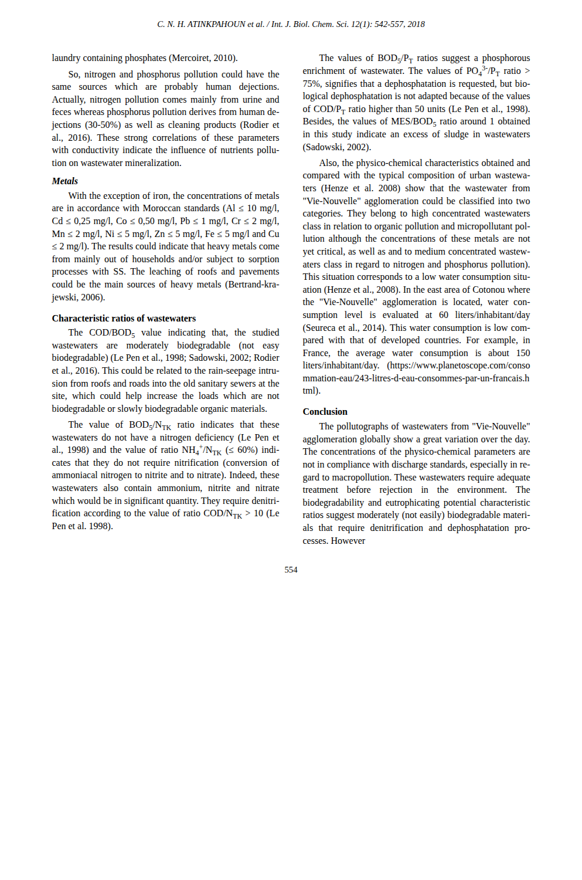C. N. H. ATINKPAHOUN et al. / Int. J. Biol. Chem. Sci. 12(1): 542-557, 2018
laundry containing phosphates (Mercoiret, 2010).
So, nitrogen and phosphorus pollution could have the same sources which are probably human dejections. Actually, nitrogen pollution comes mainly from urine and feces whereas phosphorus pollution derives from human dejections (30-50%) as well as cleaning products (Rodier et al., 2016). These strong correlations of these parameters with conductivity indicate the influence of nutrients pollution on wastewater mineralization.
Metals
With the exception of iron, the concentrations of metals are in accordance with Moroccan standards (Al ≤ 10 mg/l, Cd ≤ 0,25 mg/l, Co ≤ 0,50 mg/l, Pb ≤ 1 mg/l, Cr ≤ 2 mg/l, Mn ≤ 2 mg/l, Ni ≤ 5 mg/l, Zn ≤ 5 mg/l, Fe ≤ 5 mg/l and Cu ≤ 2 mg/l). The results could indicate that heavy metals come from mainly out of households and/or subject to sorption processes with SS. The leaching of roofs and pavements could be the main sources of heavy metals (Bertrand-krajewski, 2006).
Characteristic ratios of wastewaters
The COD/BOD5 value indicating that, the studied wastewaters are moderately biodegradable (not easy biodegradable) (Le Pen et al., 1998; Sadowski, 2002; Rodier et al., 2016). This could be related to the rain-seepage intrusion from roofs and roads into the old sanitary sewers at the site, which could help increase the loads which are not biodegradable or slowly biodegradable organic materials.
The value of BOD5/NTK ratio indicates that these wastewaters do not have a nitrogen deficiency (Le Pen et al., 1998) and the value of ratio NH4+/NTK (≤ 60%) indicates that they do not require nitrification (conversion of ammoniacal nitrogen to nitrite and to nitrate). Indeed, these wastewaters also contain ammonium, nitrite and nitrate which would be in significant quantity. They require denitrification according to the value of ratio COD/NTK > 10 (Le Pen et al. 1998).
The values of BOD5/PT ratios suggest a phosphorous enrichment of wastewater. The values of PO43-/PT ratio > 75%, signifies that a dephosphatation is requested, but biological dephosphatation is not adapted because of the values of COD/PT ratio higher than 50 units (Le Pen et al., 1998). Besides, the values of MES/BOD5 ratio around 1 obtained in this study indicate an excess of sludge in wastewaters (Sadowski, 2002).
Also, the physico-chemical characteristics obtained and compared with the typical composition of urban wastewaters (Henze et al. 2008) show that the wastewater from "Vie-Nouvelle" agglomeration could be classified into two categories. They belong to high concentrated wastewaters class in relation to organic pollution and micropollutant pollution although the concentrations of these metals are not yet critical, as well as and to medium concentrated wastewaters class in regard to nitrogen and phosphorus pollution). This situation corresponds to a low water consumption situation (Henze et al., 2008). In the east area of Cotonou where the "Vie-Nouvelle" agglomeration is located, water consumption level is evaluated at 60 liters/inhabitant/day (Seureca et al., 2014). This water consumption is low compared with that of developed countries. For example, in France, the average water consumption is about 150 liters/inhabitant/day. (https://www.planetoscope.com/consommation-eau/243-litres-d-eau-consommes-par-un-francais.html).
Conclusion
The pollutographs of wastewaters from "Vie-Nouvelle" agglomeration globally show a great variation over the day. The concentrations of the physico-chemical parameters are not in compliance with discharge standards, especially in regard to macropollution. These wastewaters require adequate treatment before rejection in the environment. The biodegradability and eutrophicating potential characteristic ratios suggest moderately (not easily) biodegradable materials that require denitrification and dephosphatation processes. However
554